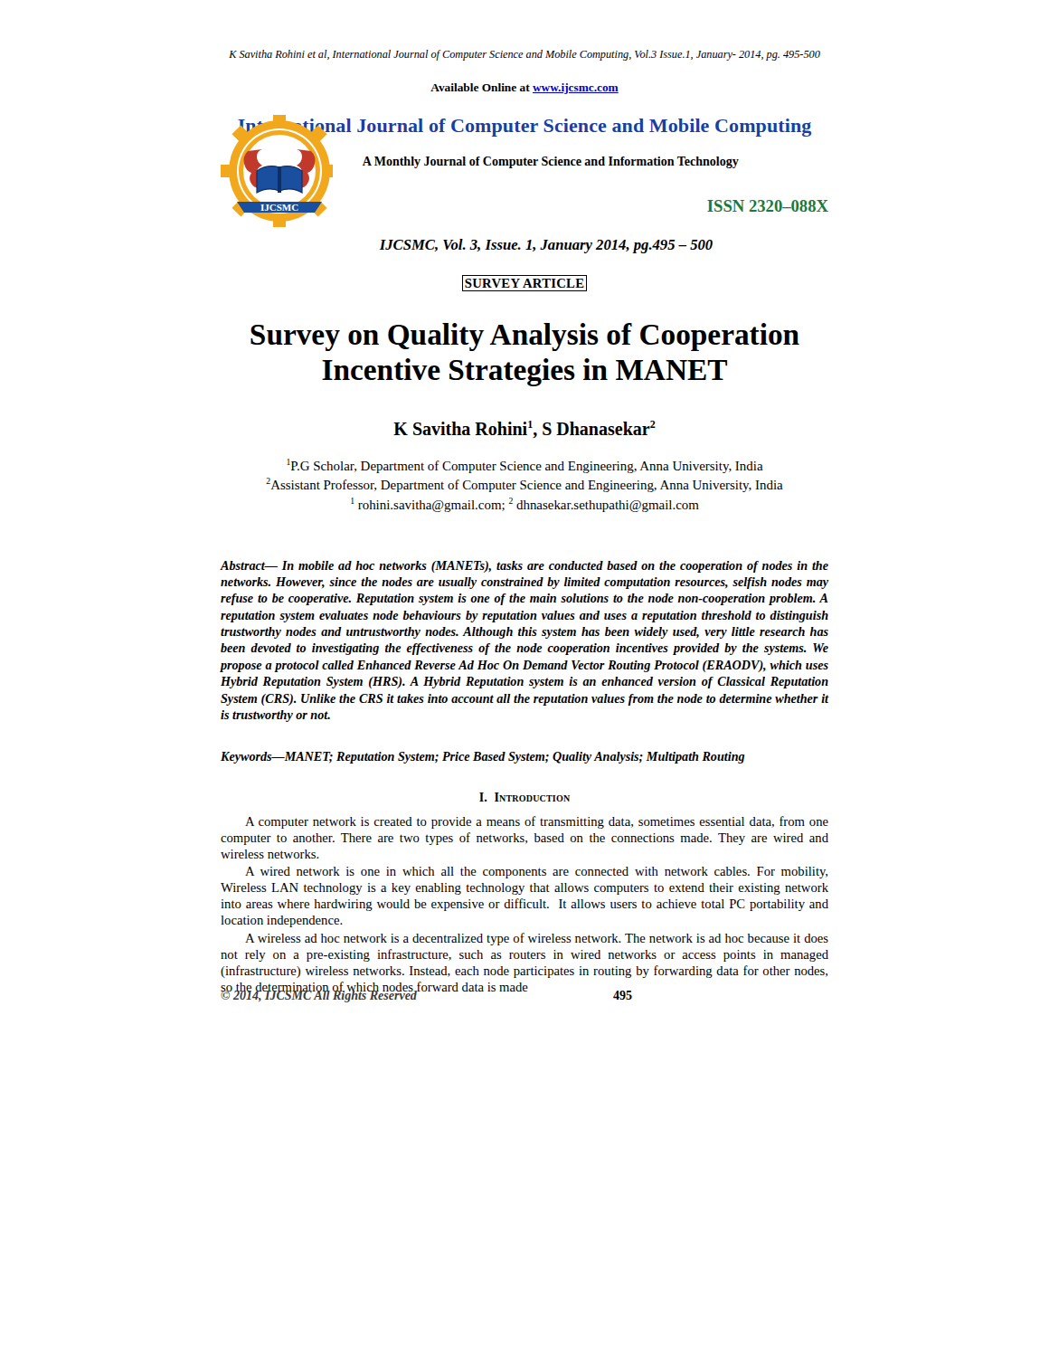K Savitha Rohini et al, International Journal of Computer Science and Mobile Computing, Vol.3 Issue.1, January- 2014, pg. 495-500
Available Online at www.ijcsmc.com
IJCSMC
International Journal of Computer Science and Mobile Computing
A Monthly Journal of Computer Science and Information Technology
ISSN 2320–088X
IJCSMC, Vol. 3, Issue. 1, January 2014, pg.495 – 500
SURVEY ARTICLE
Survey on Quality Analysis of Cooperation Incentive Strategies in MANET
K Savitha Rohini1, S Dhanasekar2
1P.G Scholar, Department of Computer Science and Engineering, Anna University, India
2Assistant Professor, Department of Computer Science and Engineering, Anna University, India
1 rohini.savitha@gmail.com; 2 dhnasekar.sethupathi@gmail.com
Abstract— In mobile ad hoc networks (MANETs), tasks are conducted based on the cooperation of nodes in the networks. However, since the nodes are usually constrained by limited computation resources, selfish nodes may refuse to be cooperative. Reputation system is one of the main solutions to the node non-cooperation problem. A reputation system evaluates node behaviours by reputation values and uses a reputation threshold to distinguish trustworthy nodes and untrustworthy nodes. Although this system has been widely used, very little research has been devoted to investigating the effectiveness of the node cooperation incentives provided by the systems. We propose a protocol called Enhanced Reverse Ad Hoc On Demand Vector Routing Protocol (ERAODV), which uses Hybrid Reputation System (HRS). A Hybrid Reputation system is an enhanced version of Classical Reputation System (CRS). Unlike the CRS it takes into account all the reputation values from the node to determine whether it is trustworthy or not.
Keywords—MANET; Reputation System; Price Based System; Quality Analysis; Multipath Routing
I. Introduction
A computer network is created to provide a means of transmitting data, sometimes essential data, from one computer to another. There are two types of networks, based on the connections made. They are wired and wireless networks.
A wired network is one in which all the components are connected with network cables. For mobility, Wireless LAN technology is a key enabling technology that allows computers to extend their existing network into areas where hardwiring would be expensive or difficult. It allows users to achieve total PC portability and location independence.
A wireless ad hoc network is a decentralized type of wireless network. The network is ad hoc because it does not rely on a pre-existing infrastructure, such as routers in wired networks or access points in managed (infrastructure) wireless networks. Instead, each node participates in routing by forwarding data for other nodes, so the determination of which nodes forward data is made
© 2014, IJCSMC All Rights Reserved
495